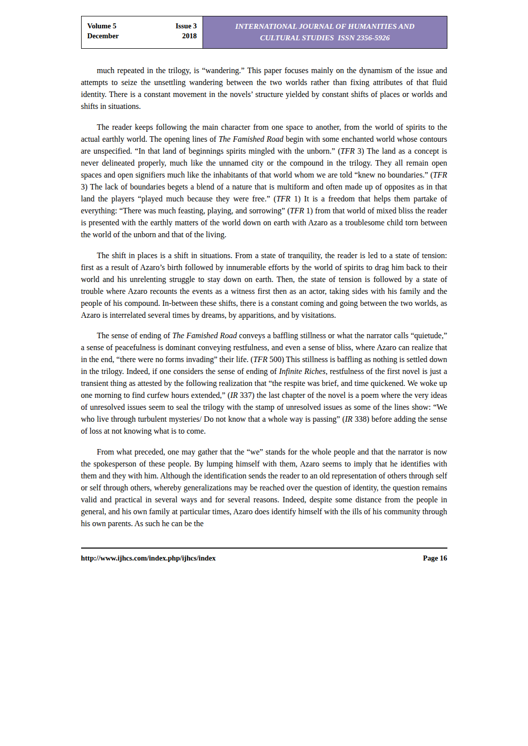Volume 5 Issue 3
December 2018
INTERNATIONAL JOURNAL OF HUMANITIES AND
CULTURAL STUDIES ISSN 2356-5926
much repeated in the trilogy, is “wandering.” This paper focuses mainly on the dynamism of the issue and attempts to seize the unsettling wandering between the two worlds rather than fixing attributes of that fluid identity. There is a constant movement in the novels’ structure yielded by constant shifts of places or worlds and shifts in situations.
The reader keeps following the main character from one space to another, from the world of spirits to the actual earthly world. The opening lines of The Famished Road begin with some enchanted world whose contours are unspecified. “In that land of beginnings spirits mingled with the unborn.” (TFR 3) The land as a concept is never delineated properly, much like the unnamed city or the compound in the trilogy. They all remain open spaces and open signifiers much like the inhabitants of that world whom we are told “knew no boundaries.” (TFR 3) The lack of boundaries begets a blend of a nature that is multiform and often made up of opposites as in that land the players “played much because they were free.” (TFR 1) It is a freedom that helps them partake of everything: “There was much feasting, playing, and sorrowing” (TFR 1) from that world of mixed bliss the reader is presented with the earthly matters of the world down on earth with Azaro as a troublesome child torn between the world of the unborn and that of the living.
The shift in places is a shift in situations. From a state of tranquility, the reader is led to a state of tension: first as a result of Azaro’s birth followed by innumerable efforts by the world of spirits to drag him back to their world and his unrelenting struggle to stay down on earth. Then, the state of tension is followed by a state of trouble where Azaro recounts the events as a witness first then as an actor, taking sides with his family and the people of his compound. In-between these shifts, there is a constant coming and going between the two worlds, as Azaro is interrelated several times by dreams, by apparitions, and by visitations.
The sense of ending of The Famished Road conveys a baffling stillness or what the narrator calls “quietude,” a sense of peacefulness is dominant conveying restfulness, and even a sense of bliss, where Azaro can realize that in the end, “there were no forms invading” their life. (TFR 500) This stillness is baffling as nothing is settled down in the trilogy. Indeed, if one considers the sense of ending of Infinite Riches, restfulness of the first novel is just a transient thing as attested by the following realization that “the respite was brief, and time quickened. We woke up one morning to find curfew hours extended,” (IR 337) the last chapter of the novel is a poem where the very ideas of unresolved issues seem to seal the trilogy with the stamp of unresolved issues as some of the lines show: “We who live through turbulent mysteries/ Do not know that a whole way is passing” (IR 338) before adding the sense of loss at not knowing what is to come.
From what preceded, one may gather that the “we” stands for the whole people and that the narrator is now the spokesperson of these people. By lumping himself with them, Azaro seems to imply that he identifies with them and they with him. Although the identification sends the reader to an old representation of others through self or self through others, whereby generalizations may be reached over the question of identity, the question remains valid and practical in several ways and for several reasons. Indeed, despite some distance from the people in general, and his own family at particular times, Azaro does identify himself with the ills of his community through his own parents. As such he can be the
http://www.ijhcs.com/index.php/ijhcs/index Page 16